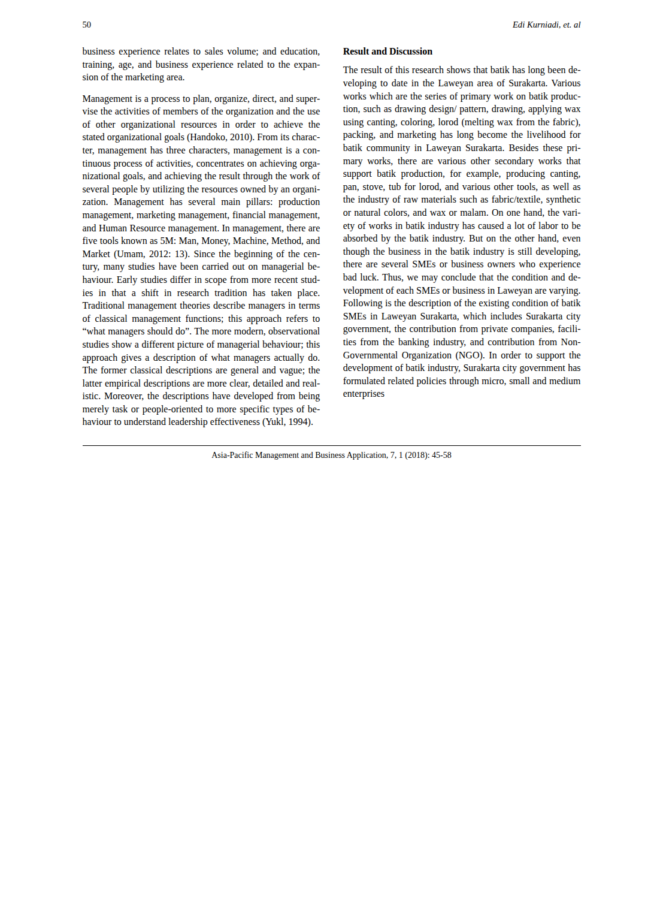50 Edi Kurniadi, et. al
business experience relates to sales volume; and education, training, age, and business experience related to the expansion of the marketing area.
Management is a process to plan, organize, direct, and supervise the activities of members of the organization and the use of other organizational resources in order to achieve the stated organizational goals (Handoko, 2010). From its character, management has three characters, management is a continuous process of activities, concentrates on achieving organizational goals, and achieving the result through the work of several people by utilizing the resources owned by an organization. Management has several main pillars: production management, marketing management, financial management, and Human Resource management. In management, there are five tools known as 5M: Man, Money, Machine, Method, and Market (Umam, 2012: 13). Since the beginning of the century, many studies have been carried out on managerial behaviour. Early studies differ in scope from more recent studies in that a shift in research tradition has taken place. Traditional management theories describe managers in terms of classical management functions; this approach refers to “what managers should do”. The more modern, observational studies show a different picture of managerial behaviour; this approach gives a description of what managers actually do. The former classical descriptions are general and vague; the latter empirical descriptions are more clear, detailed and realistic. Moreover, the descriptions have developed from being merely task or people-oriented to more specific types of behaviour to understand leadership effectiveness (Yukl, 1994).
Result and Discussion
The result of this research shows that batik has long been developing to date in the Laweyan area of Surakarta. Various works which are the series of primary work on batik production, such as drawing design/ pattern, drawing, applying wax using canting, coloring, lorod (melting wax from the fabric), packing, and marketing has long become the livelihood for batik community in Laweyan Surakarta. Besides these primary works, there are various other secondary works that support batik production, for example, producing canting, pan, stove, tub for lorod, and various other tools, as well as the industry of raw materials such as fabric/textile, synthetic or natural colors, and wax or malam. On one hand, the variety of works in batik industry has caused a lot of labor to be absorbed by the batik industry. But on the other hand, even though the business in the batik industry is still developing, there are several SMEs or business owners who experience bad luck. Thus, we may conclude that the condition and development of each SMEs or business in Laweyan are varying. Following is the description of the existing condition of batik SMEs in Laweyan Surakarta, which includes Surakarta city government, the contribution from private companies, facilities from the banking industry, and contribution from Non-Governmental Organization (NGO). In order to support the development of batik industry, Surakarta city government has formulated related policies through micro, small and medium enterprises
Asia-Pacific Management and Business Application, 7, 1 (2018): 45-58